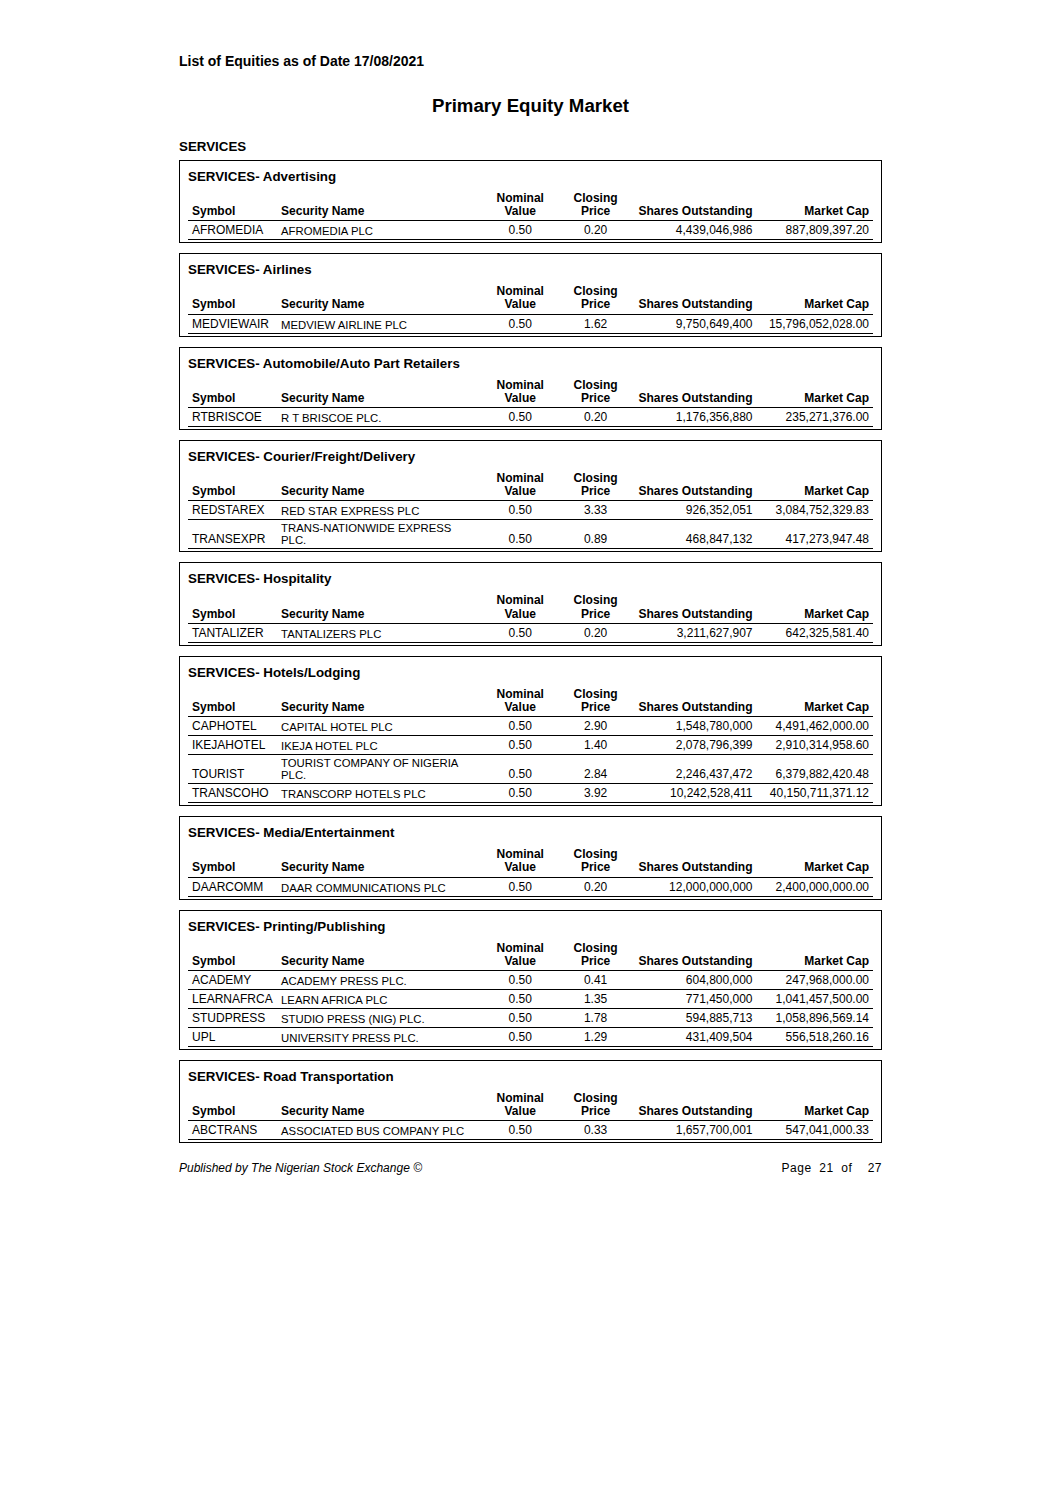List of Equities as of Date 17/08/2021
Primary Equity Market
SERVICES
SERVICES- Advertising
| Symbol | Security Name | Nominal Value | Closing Price | Shares Outstanding | Market Cap |
| --- | --- | --- | --- | --- | --- |
| AFROMEDIA | AFROMEDIA PLC | 0.50 | 0.20 | 4,439,046,986 | 887,809,397.20 |
SERVICES- Airlines
| Symbol | Security Name | Nominal Value | Closing Price | Shares Outstanding | Market Cap |
| --- | --- | --- | --- | --- | --- |
| MEDVIEWAIR | MEDVIEW AIRLINE PLC | 0.50 | 1.62 | 9,750,649,400 | 15,796,052,028.00 |
SERVICES- Automobile/Auto Part Retailers
| Symbol | Security Name | Nominal Value | Closing Price | Shares Outstanding | Market Cap |
| --- | --- | --- | --- | --- | --- |
| RTBRISCOE | R T BRISCOE PLC. | 0.50 | 0.20 | 1,176,356,880 | 235,271,376.00 |
SERVICES- Courier/Freight/Delivery
| Symbol | Security Name | Nominal Value | Closing Price | Shares Outstanding | Market Cap |
| --- | --- | --- | --- | --- | --- |
| REDSTAREX | RED STAR EXPRESS PLC | 0.50 | 3.33 | 926,352,051 | 3,084,752,329.83 |
| TRANSEXPR | TRANS-NATIONWIDE EXPRESS PLC. | 0.50 | 0.89 | 468,847,132 | 417,273,947.48 |
SERVICES- Hospitality
| Symbol | Security Name | Nominal Value | Closing Price | Shares Outstanding | Market Cap |
| --- | --- | --- | --- | --- | --- |
| TANTALIZER | TANTALIZERS PLC | 0.50 | 0.20 | 3,211,627,907 | 642,325,581.40 |
SERVICES- Hotels/Lodging
| Symbol | Security Name | Nominal Value | Closing Price | Shares Outstanding | Market Cap |
| --- | --- | --- | --- | --- | --- |
| CAPHOTEL | CAPITAL HOTEL PLC | 0.50 | 2.90 | 1,548,780,000 | 4,491,462,000.00 |
| IKEJAHOTEL | IKEJA HOTEL PLC | 0.50 | 1.40 | 2,078,796,399 | 2,910,314,958.60 |
| TOURIST | TOURIST COMPANY OF NIGERIA PLC. | 0.50 | 2.84 | 2,246,437,472 | 6,379,882,420.48 |
| TRANSCOHO | TRANSCORP HOTELS PLC | 0.50 | 3.92 | 10,242,528,411 | 40,150,711,371.12 |
SERVICES- Media/Entertainment
| Symbol | Security Name | Nominal Value | Closing Price | Shares Outstanding | Market Cap |
| --- | --- | --- | --- | --- | --- |
| DAARCOMM | DAAR COMMUNICATIONS PLC | 0.50 | 0.20 | 12,000,000,000 | 2,400,000,000.00 |
SERVICES- Printing/Publishing
| Symbol | Security Name | Nominal Value | Closing Price | Shares Outstanding | Market Cap |
| --- | --- | --- | --- | --- | --- |
| ACADEMY | ACADEMY PRESS PLC. | 0.50 | 0.41 | 604,800,000 | 247,968,000.00 |
| LEARNAFRCA | LEARN AFRICA PLC | 0.50 | 1.35 | 771,450,000 | 1,041,457,500.00 |
| STUDPRESS | STUDIO PRESS (NIG) PLC. | 0.50 | 1.78 | 594,885,713 | 1,058,896,569.14 |
| UPL | UNIVERSITY PRESS PLC. | 0.50 | 1.29 | 431,409,504 | 556,518,260.16 |
SERVICES- Road Transportation
| Symbol | Security Name | Nominal Value | Closing Price | Shares Outstanding | Market Cap |
| --- | --- | --- | --- | --- | --- |
| ABCTRANS | ASSOCIATED BUS COMPANY PLC | 0.50 | 0.33 | 1,657,700,001 | 547,041,000.33 |
Published by The Nigerian Stock Exchange ©
Page 21 of 27